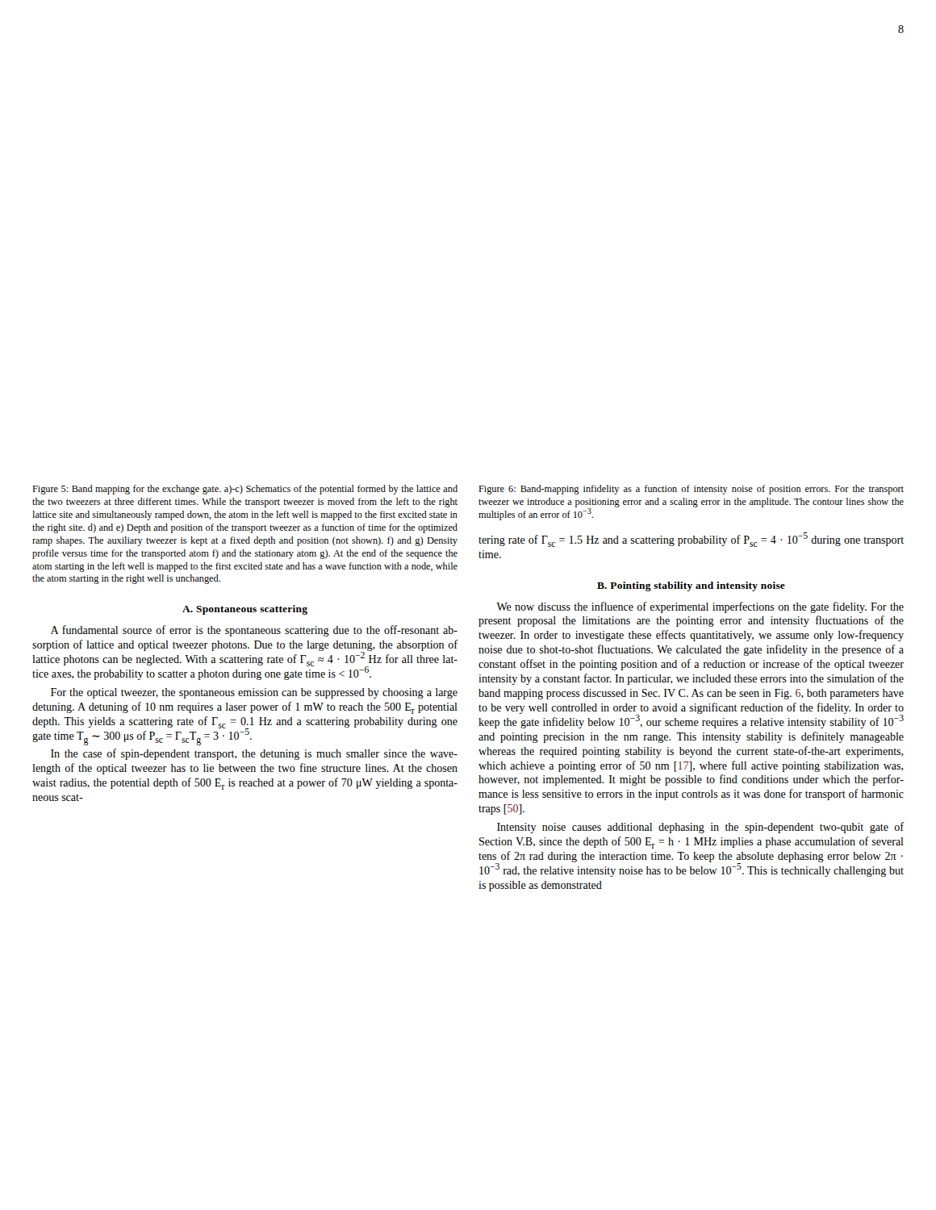8
Figure 5: Band mapping for the exchange gate. a)-c) Schematics of the potential formed by the lattice and the two tweezers at three different times. While the transport tweezer is moved from the left to the right lattice site and simultaneously ramped down, the atom in the left well is mapped to the first excited state in the right site. d) and e) Depth and position of the transport tweezer as a function of time for the optimized ramp shapes. The auxiliary tweezer is kept at a fixed depth and position (not shown). f) and g) Density profile versus time for the transported atom f) and the stationary atom g). At the end of the sequence the atom starting in the left well is mapped to the first excited state and has a wave function with a node, while the atom starting in the right well is unchanged.
A. Spontaneous scattering
A fundamental source of error is the spontaneous scattering due to the off-resonant absorption of lattice and optical tweezer photons. Due to the large detuning, the absorption of lattice photons can be neglected. With a scattering rate of Γsc ≈ 4 · 10−2 Hz for all three lattice axes, the probability to scatter a photon during one gate time is < 10−6.
For the optical tweezer, the spontaneous emission can be suppressed by choosing a large detuning. A detuning of 10 nm requires a laser power of 1 mW to reach the 500 Er potential depth. This yields a scattering rate of Γsc = 0.1 Hz and a scattering probability during one gate time Tg ∼ 300 μs of Psc = ΓscTg = 3 · 10−5.
In the case of spin-dependent transport, the detuning is much smaller since the wavelength of the optical tweezer has to lie between the two fine structure lines. At the chosen waist radius, the potential depth of 500 Er is reached at a power of 70 μW yielding a spontaneous scat-
Figure 6: Band-mapping infidelity as a function of intensity noise of position errors. For the transport tweezer we introduce a positioning error and a scaling error in the amplitude. The contour lines show the multiples of an error of 10−3.
tering rate of Γsc = 1.5 Hz and a scattering probability of Psc = 4 · 10−5 during one transport time.
B. Pointing stability and intensity noise
We now discuss the influence of experimental imperfections on the gate fidelity. For the present proposal the limitations are the pointing error and intensity fluctuations of the tweezer. In order to investigate these effects quantitatively, we assume only low-frequency noise due to shot-to-shot fluctuations. We calculated the gate infidelity in the presence of a constant offset in the pointing position and of a reduction or increase of the optical tweezer intensity by a constant factor. In particular, we included these errors into the simulation of the band mapping process discussed in Sec. IV C. As can be seen in Fig. 6, both parameters have to be very well controlled in order to avoid a significant reduction of the fidelity. In order to keep the gate infidelity below 10−3, our scheme requires a relative intensity stability of 10−3 and pointing precision in the nm range. This intensity stability is definitely manageable whereas the required pointing stability is beyond the current state-of-the-art experiments, which achieve a pointing error of 50 nm [17], where full active pointing stabilization was, however, not implemented. It might be possible to find conditions under which the performance is less sensitive to errors in the input controls as it was done for transport of harmonic traps [50].
Intensity noise causes additional dephasing in the spin-dependent two-qubit gate of Section V.B, since the depth of 500 Er = h · 1 MHz implies a phase accumulation of several tens of 2π rad during the interaction time. To keep the absolute dephasing error below 2π · 10−3 rad, the relative intensity noise has to be below 10−5. This is technically challenging but is possible as demonstrated